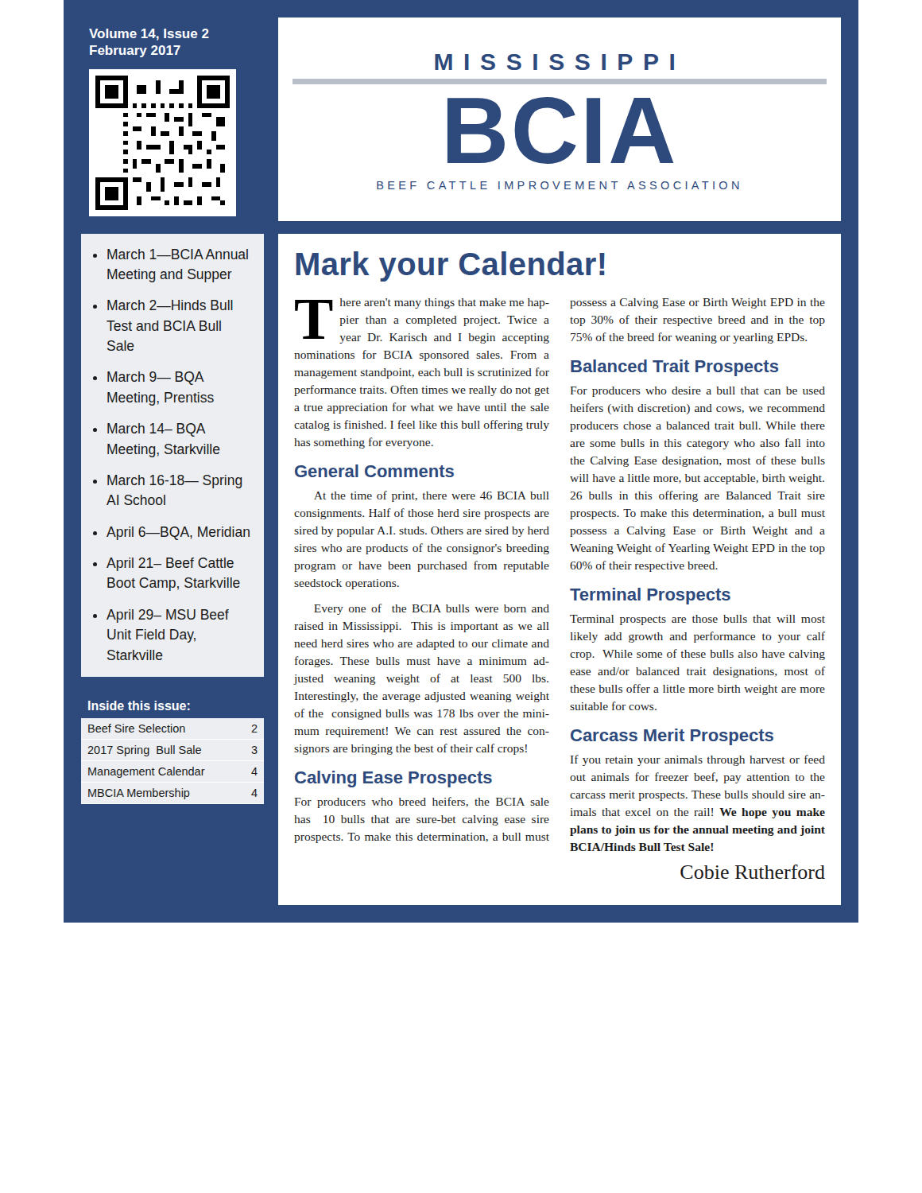Volume 14, Issue 2
February 2017
MISSISSIPPI
BCIA
BEEF CATTLE IMPROVEMENT ASSOCIATION
March 1—BCIA Annual Meeting and Supper
March 2—Hinds Bull Test and BCIA Bull Sale
March 9— BQA Meeting, Prentiss
March 14– BQA Meeting, Starkville
March 16-18— Spring AI School
April 6—BQA, Meridian
April 21– Beef Cattle Boot Camp, Starkville
April 29– MSU Beef Unit Field Day, Starkville
Inside this issue:
| Beef Sire Selection | 2 |
| 2017 Spring Bull Sale | 3 |
| Management Calendar | 4 |
| MBCIA Membership | 4 |
Mark your Calendar!
There aren't many things that make me happier than a completed project. Twice a year Dr. Karisch and I begin accepting nominations for BCIA sponsored sales. From a management standpoint, each bull is scrutinized for performance traits. Often times we really do not get a true appreciation for what we have until the sale catalog is finished. I feel like this bull offering truly has something for everyone.
General Comments
At the time of print, there were 46 BCIA bull consignments. Half of those herd sire prospects are sired by popular A.I. studs. Others are sired by herd sires who are products of the consignor's breeding program or have been purchased from reputable seedstock operations.
Every one of the BCIA bulls were born and raised in Mississippi. This is important as we all need herd sires who are adapted to our climate and forages. These bulls must have a minimum adjusted weaning weight of at least 500 lbs. Interestingly, the average adjusted weaning weight of the consigned bulls was 178 lbs over the minimum requirement! We can rest assured the consignors are bringing the best of their calf crops!
Calving Ease Prospects
For producers who breed heifers, the BCIA sale has 10 bulls that are sure-bet calving ease sire prospects. To make this determination, a bull must possess a Calving Ease or Birth Weight EPD in the top 30% of their respective breed and in the top 75% of the breed for weaning or yearling EPDs.
Balanced Trait Prospects
For producers who desire a bull that can be used heifers (with discretion) and cows, we recommend producers chose a balanced trait bull. While there are some bulls in this category who also fall into the Calving Ease designation, most of these bulls will have a little more, but acceptable, birth weight. 26 bulls in this offering are Balanced Trait sire prospects. To make this determination, a bull must possess a Calving Ease or Birth Weight and a Weaning Weight of Yearling Weight EPD in the top 60% of their respective breed.
Terminal Prospects
Terminal prospects are those bulls that will most likely add growth and performance to your calf crop. While some of these bulls also have calving ease and/or balanced trait designations, most of these bulls offer a little more birth weight are more suitable for cows.
Carcass Merit Prospects
If you retain your animals through harvest or feed out animals for freezer beef, pay attention to the carcass merit prospects. These bulls should sire animals that excel on the rail! We hope you make plans to join us for the annual meeting and joint BCIA/Hinds Bull Test Sale!
Cobie Rutherford